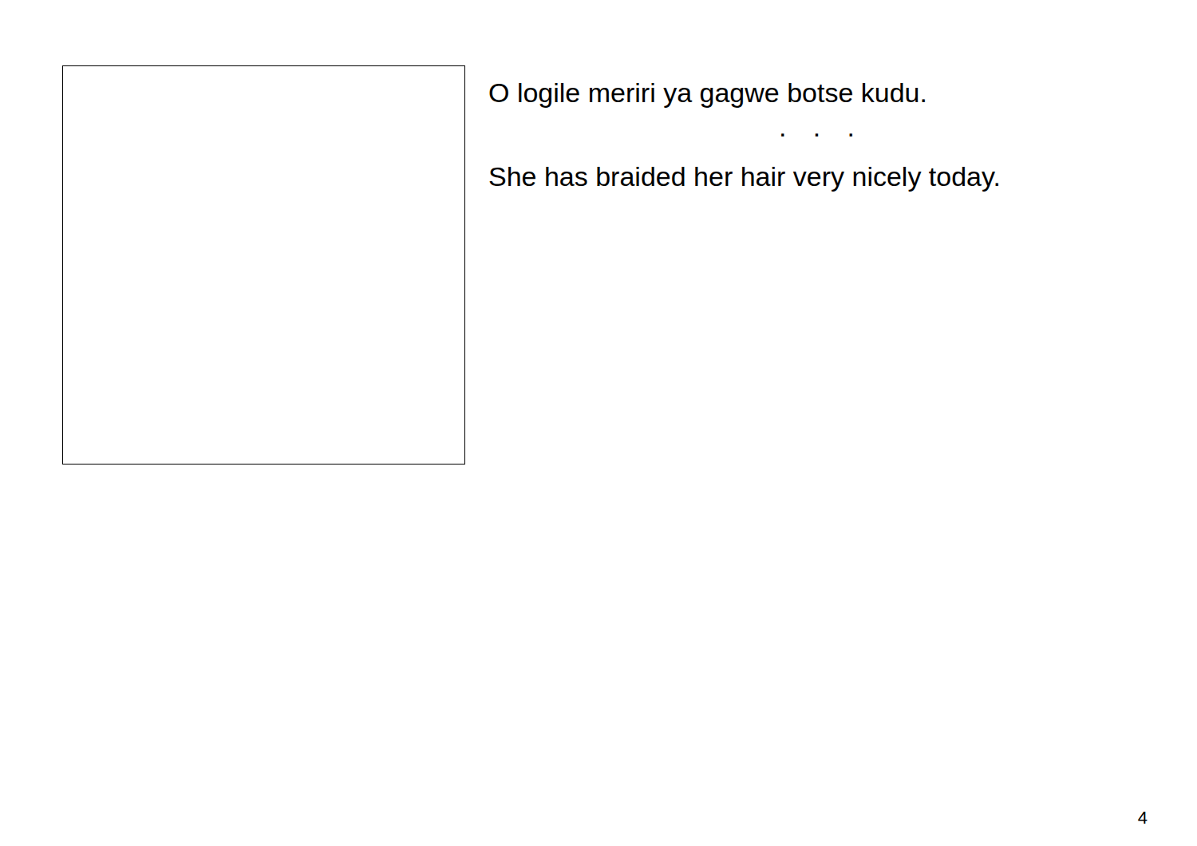O logile meriri ya gagwe botse kudu.
. . .
She has braided her hair very nicely today.
4